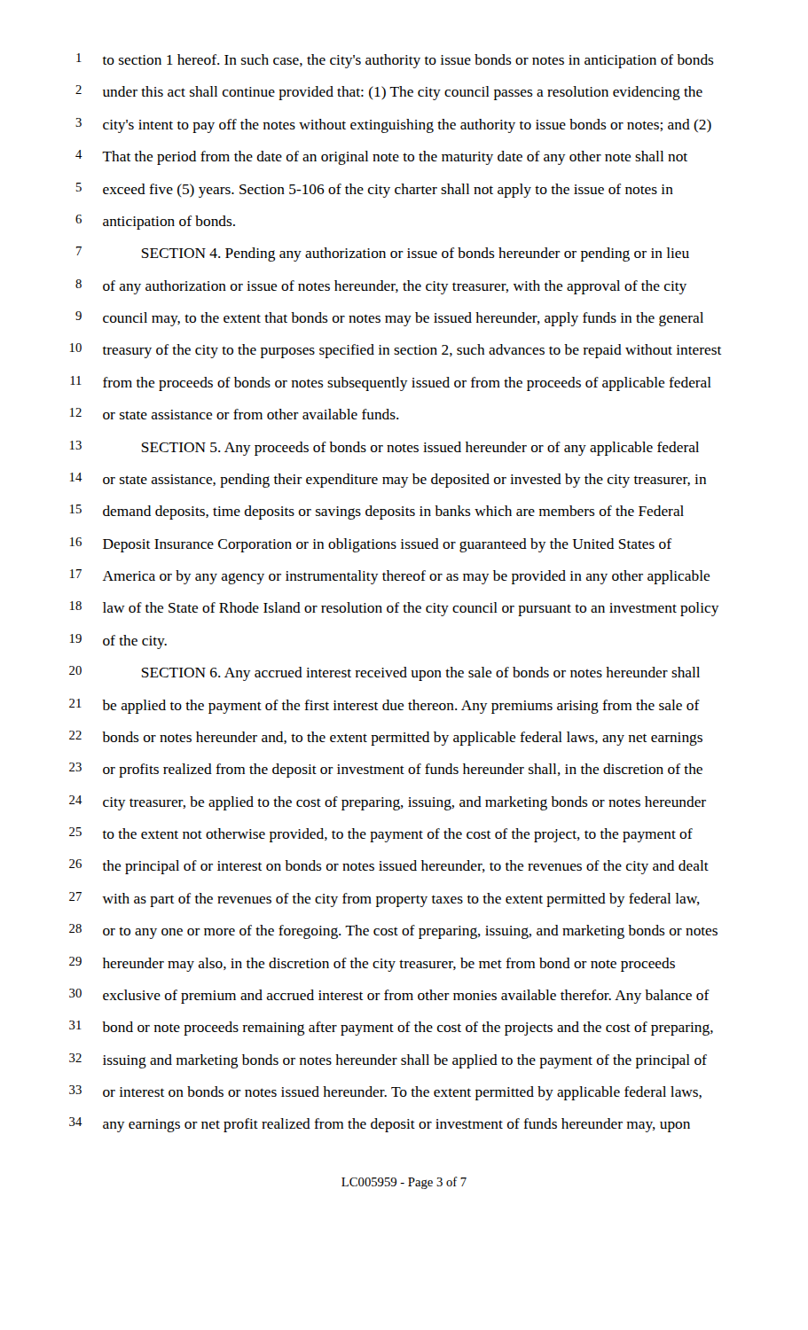to section 1 hereof. In such case, the city's authority to issue bonds or notes in anticipation of bonds
under this act shall continue provided that: (1) The city council passes a resolution evidencing the
city's intent to pay off the notes without extinguishing the authority to issue bonds or notes; and (2)
That the period from the date of an original note to the maturity date of any other note shall not
exceed five (5) years. Section 5-106 of the city charter shall not apply to the issue of notes in
anticipation of bonds.
SECTION 4. Pending any authorization or issue of bonds hereunder or pending or in lieu
of any authorization or issue of notes hereunder, the city treasurer, with the approval of the city
council may, to the extent that bonds or notes may be issued hereunder, apply funds in the general
treasury of the city to the purposes specified in section 2, such advances to be repaid without interest
from the proceeds of bonds or notes subsequently issued or from the proceeds of applicable federal
or state assistance or from other available funds.
SECTION 5. Any proceeds of bonds or notes issued hereunder or of any applicable federal
or state assistance, pending their expenditure may be deposited or invested by the city treasurer, in
demand deposits, time deposits or savings deposits in banks which are members of the Federal
Deposit Insurance Corporation or in obligations issued or guaranteed by the United States of
America or by any agency or instrumentality thereof or as may be provided in any other applicable
law of the State of Rhode Island or resolution of the city council or pursuant to an investment policy
of the city.
SECTION 6. Any accrued interest received upon the sale of bonds or notes hereunder shall
be applied to the payment of the first interest due thereon. Any premiums arising from the sale of
bonds or notes hereunder and, to the extent permitted by applicable federal laws, any net earnings
or profits realized from the deposit or investment of funds hereunder shall, in the discretion of the
city treasurer, be applied to the cost of preparing, issuing, and marketing bonds or notes hereunder
to the extent not otherwise provided, to the payment of the cost of the project, to the payment of
the principal of or interest on bonds or notes issued hereunder, to the revenues of the city and dealt
with as part of the revenues of the city from property taxes to the extent permitted by federal law,
or to any one or more of the foregoing. The cost of preparing, issuing, and marketing bonds or notes
hereunder may also, in the discretion of the city treasurer, be met from bond or note proceeds
exclusive of premium and accrued interest or from other monies available therefor. Any balance of
bond or note proceeds remaining after payment of the cost of the projects and the cost of preparing,
issuing and marketing bonds or notes hereunder shall be applied to the payment of the principal of
or interest on bonds or notes issued hereunder. To the extent permitted by applicable federal laws,
any earnings or net profit realized from the deposit or investment of funds hereunder may, upon
LC005959 - Page 3 of 7